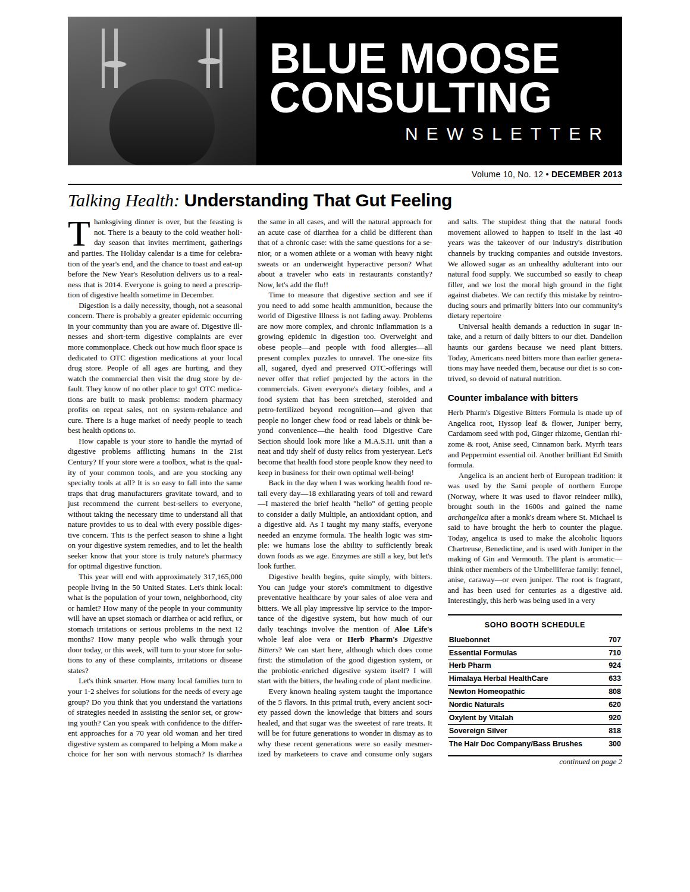Blue Moose
Consulting
Newsletter
Volume 10, No. 12 • DECEMBER 2013
Talking Health: Understanding That Gut Feeling
Thanksgiving dinner is over, but the feasting is not. There is a beauty to the cold weather holiday season that invites merriment, gatherings and parties. The Holiday calendar is a time for celebration of the year's end, and the chance to toast and eat-up before the New Year's Resolution delivers us to a realness that is 2014. Everyone is going to need a prescription of digestive health sometime in December.
Digestion is a daily necessity, though, not a seasonal concern. There is probably a greater epidemic occurring in your community than you are aware of. Digestive illnesses and short-term digestive complaints are ever more commonplace. Check out how much floor space is dedicated to OTC digestion medications at your local drug store. People of all ages are hurting, and they watch the commercial then visit the drug store by default. They know of no other place to go! OTC medications are built to mask problems: modern pharmacy profits on repeat sales, not on system-rebalance and cure. There is a huge market of needy people to teach best health options to.
How capable is your store to handle the myriad of digestive problems afflicting humans in the 21st Century? If your store were a toolbox, what is the quality of your common tools, and are you stocking any specialty tools at all? It is so easy to fall into the same traps that drug manufacturers gravitate toward, and to just recommend the current best-sellers to everyone, without taking the necessary time to understand all that nature provides to us to deal with every possible digestive concern. This is the perfect season to shine a light on your digestive system remedies, and to let the health seeker know that your store is truly nature's pharmacy for optimal digestive function.
This year will end with approximately 317,165,000 people living in the 50 United States. Let's think local: what is the population of your town, neighborhood, city or hamlet? How many of the people in your community will have an upset stomach or diarrhea or acid reflux, or stomach irritations or serious problems in the next 12 months? How many people who walk through your door today, or this week, will turn to your store for solutions to any of these complaints, irritations or disease states?
Let's think smarter. How many local families turn to your 1-2 shelves for solutions for the needs of every age group? Do you think that you understand the variations of strategies needed in assisting the senior set, or growing youth? Can you speak with confidence to the different approaches for a 70 year old woman and her tired digestive system as compared to helping a Mom make a choice for her son with nervous stomach? Is diarrhea the same in all cases, and will the natural approach for an acute case of diarrhea for a child be different than that of a chronic case: with the same questions for a senior, or a women athlete or a woman with heavy night sweats or an underweight hyperactive person? What about a traveler who eats in restaurants constantly? Now, let's add the flu!!
Time to measure that digestive section and see if you need to add some health ammunition, because the world of Digestive Illness is not fading away. Problems are now more complex, and chronic inflammation is a growing epidemic in digestion too. Overweight and obese people—and people with food allergies—all present complex puzzles to unravel. The one-size fits all, sugared, dyed and preserved OTC-offerings will never offer that relief projected by the actors in the commercials. Given everyone's dietary foibles, and a food system that has been stretched, steroided and petro-fertilized beyond recognition—and given that people no longer chew food or read labels or think beyond convenience—the health food Digestive Care Section should look more like a M.A.S.H. unit than a neat and tidy shelf of dusty relics from yesteryear. Let's become that health food store people know they need to keep in business for their own optimal well-being!
Back in the day when I was working health food retail every day—18 exhilarating years of toil and reward—I mastered the brief health "hello" of getting people to consider a daily Multiple, an antioxidant option, and a digestive aid. As I taught my many staffs, everyone needed an enzyme formula. The health logic was simple: we humans lose the ability to sufficiently break down foods as we age. Enzymes are still a key, but let's look further.
Digestive health begins, quite simply, with bitters. You can judge your store's commitment to digestive preventative healthcare by your sales of aloe vera and bitters. We all play impressive lip service to the importance of the digestive system, but how much of our daily teachings involve the mention of Aloe Life's whole leaf aloe vera or Herb Pharm's Digestive Bitters? We can start here, although which does come first: the stimulation of the good digestion system, or the probiotic-enriched digestive system itself? I will start with the bitters, the healing code of plant medicine.
Every known healing system taught the importance of the 5 flavors. In this primal truth, every ancient society passed down the knowledge that bitters and sours healed, and that sugar was the sweetest of rare treats. It will be for future generations to wonder in dismay as to why these recent generations were so easily mesmerized by marketeers to crave and consume only sugars and salts. The stupidest thing that the natural foods movement allowed to happen to itself in the last 40 years was the takeover of our industry's distribution channels by trucking companies and outside investors. We allowed sugar as an unhealthy adulterant into our natural food supply. We succumbed so easily to cheap filler, and we lost the moral high ground in the fight against diabetes. We can rectify this mistake by reintroducing sours and primarily bitters into our community's dietary repertoire
Universal health demands a reduction in sugar intake, and a return of daily bitters to our diet. Dandelion haunts our gardens because we need plant bitters. Today, Americans need bitters more than earlier generations may have needed them, because our diet is so contrived, so devoid of natural nutrition.
Counter imbalance with bitters
Herb Pharm's Digestive Bitters Formula is made up of Angelica root, Hyssop leaf & flower, Juniper berry, Cardamom seed with pod, Ginger rhizome, Gentian rhizome & root, Anise seed, Cinnamon bark. Myrrh tears and Peppermint essential oil. Another brilliant Ed Smith formula.
Angelica is an ancient herb of European tradition: it was used by the Sami people of northern Europe (Norway, where it was used to flavor reindeer milk), brought south in the 1600s and gained the name archangelica after a monk's dream where St. Michael is said to have brought the herb to counter the plague. Today, angelica is used to make the alcoholic liquors Chartreuse, Benedictine, and is used with Juniper in the making of Gin and Vermouth. The plant is aromatic—think other members of the Umbelliferae family: fennel, anise, caraway—or even juniper. The root is fragrant, and has been used for centuries as a digestive aid. Interestingly, this herb was being used in a very
SOHO Booth Schedule
| Bluebonnet | 707 |
| Essential Formulas | 710 |
| Herb Pharm | 924 |
| Himalaya Herbal HealthCare | 633 |
| Newton Homeopathic | 808 |
| Nordic Naturals | 620 |
| Oxylent by Vitalah | 920 |
| Sovereign Silver | 818 |
| The Hair Doc Company/Bass Brushes | 300 |
continued on page 2